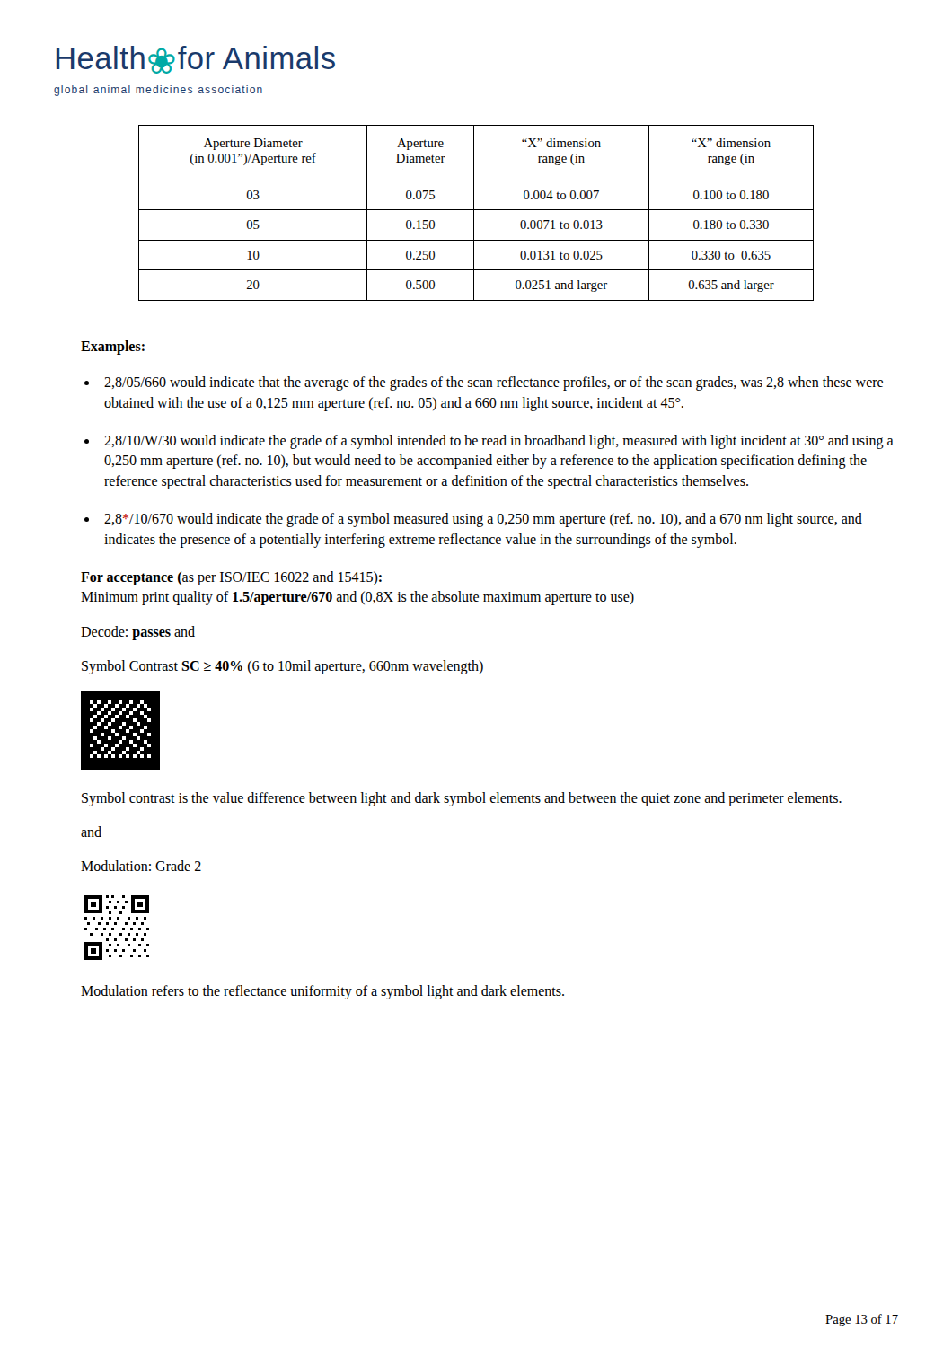Health❀for Animals
global animal medicines association
| Aperture Diameter (in 0.001”)/Aperture ref No. | Aperture Diameter (in mm) | “X” dimension range (in inch) | “X” dimension range (in mm) |
| --- | --- | --- | --- |
| 03 | 0.075 | 0.004 to 0.007 | 0.100 to 0.180 |
| 05 | 0.150 | 0.0071 to 0.013 | 0.180 to 0.330 |
| 10 | 0.250 | 0.0131 to 0.025 | 0.330 to 0.635 |
| 20 | 0.500 | 0.0251 and larger | 0.635 and larger |
Examples:
2,8/05/660 would indicate that the average of the grades of the scan reflectance profiles, or of the scan grades, was 2,8 when these were obtained with the use of a 0,125 mm aperture (ref. no. 05) and a 660 nm light source, incident at 45°.
2,8/10/W/30 would indicate the grade of a symbol intended to be read in broadband light, measured with light incident at 30° and using a 0,250 mm aperture (ref. no. 10), but would need to be accompanied either by a reference to the application specification defining the reference spectral characteristics used for measurement or a definition of the spectral characteristics themselves.
2,8*/10/670 would indicate the grade of a symbol measured using a 0,250 mm aperture (ref. no. 10), and a 670 nm light source, and indicates the presence of a potentially interfering extreme reflectance value in the surroundings of the symbol.
For acceptance (as per ISO/IEC 16022 and 15415):
Minimum print quality of 1.5/aperture/670 and (0,8X is the absolute maximum aperture to use)
Decode: passes and
Symbol Contrast SC ≥ 40% (6 to 10mil aperture, 660nm wavelength)
Symbol contrast is the value difference between light and dark symbol elements and between the quiet zone and perimeter elements.
and
Modulation: Grade 2
Modulation refers to the reflectance uniformity of a symbol light and dark elements.
Page 13 of 17